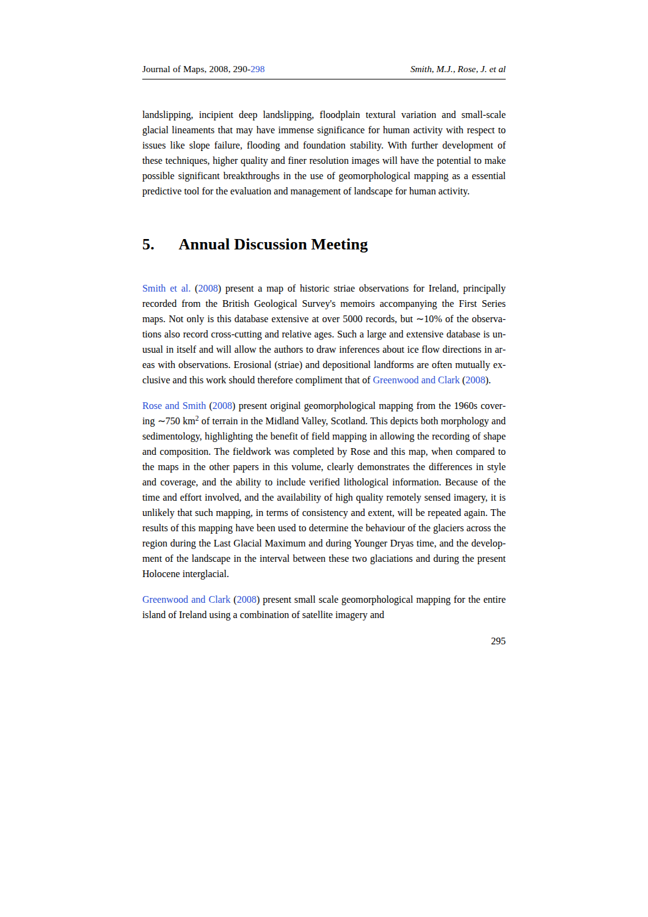Journal of Maps, 2008, 290-298 Smith, M.J., Rose, J. et al
landslipping, incipient deep landslipping, floodplain textural variation and small-scale glacial lineaments that may have immense significance for human activity with respect to issues like slope failure, flooding and foundation stability. With further development of these techniques, higher quality and finer resolution images will have the potential to make possible significant breakthroughs in the use of geomorphological mapping as a essential predictive tool for the evaluation and management of landscape for human activity.
5. Annual Discussion Meeting
Smith et al. (2008) present a map of historic striae observations for Ireland, principally recorded from the British Geological Survey's memoirs accompanying the First Series maps. Not only is this database extensive at over 5000 records, but ∼10% of the observations also record cross-cutting and relative ages. Such a large and extensive database is unusual in itself and will allow the authors to draw inferences about ice flow directions in areas with observations. Erosional (striae) and depositional landforms are often mutually exclusive and this work should therefore compliment that of Greenwood and Clark (2008).
Rose and Smith (2008) present original geomorphological mapping from the 1960s covering ∼750 km2 of terrain in the Midland Valley, Scotland. This depicts both morphology and sedimentology, highlighting the benefit of field mapping in allowing the recording of shape and composition. The fieldwork was completed by Rose and this map, when compared to the maps in the other papers in this volume, clearly demonstrates the differences in style and coverage, and the ability to include verified lithological information. Because of the time and effort involved, and the availability of high quality remotely sensed imagery, it is unlikely that such mapping, in terms of consistency and extent, will be repeated again. The results of this mapping have been used to determine the behaviour of the glaciers across the region during the Last Glacial Maximum and during Younger Dryas time, and the development of the landscape in the interval between these two glaciations and during the present Holocene interglacial.
Greenwood and Clark (2008) present small scale geomorphological mapping for the entire island of Ireland using a combination of satellite imagery and
295